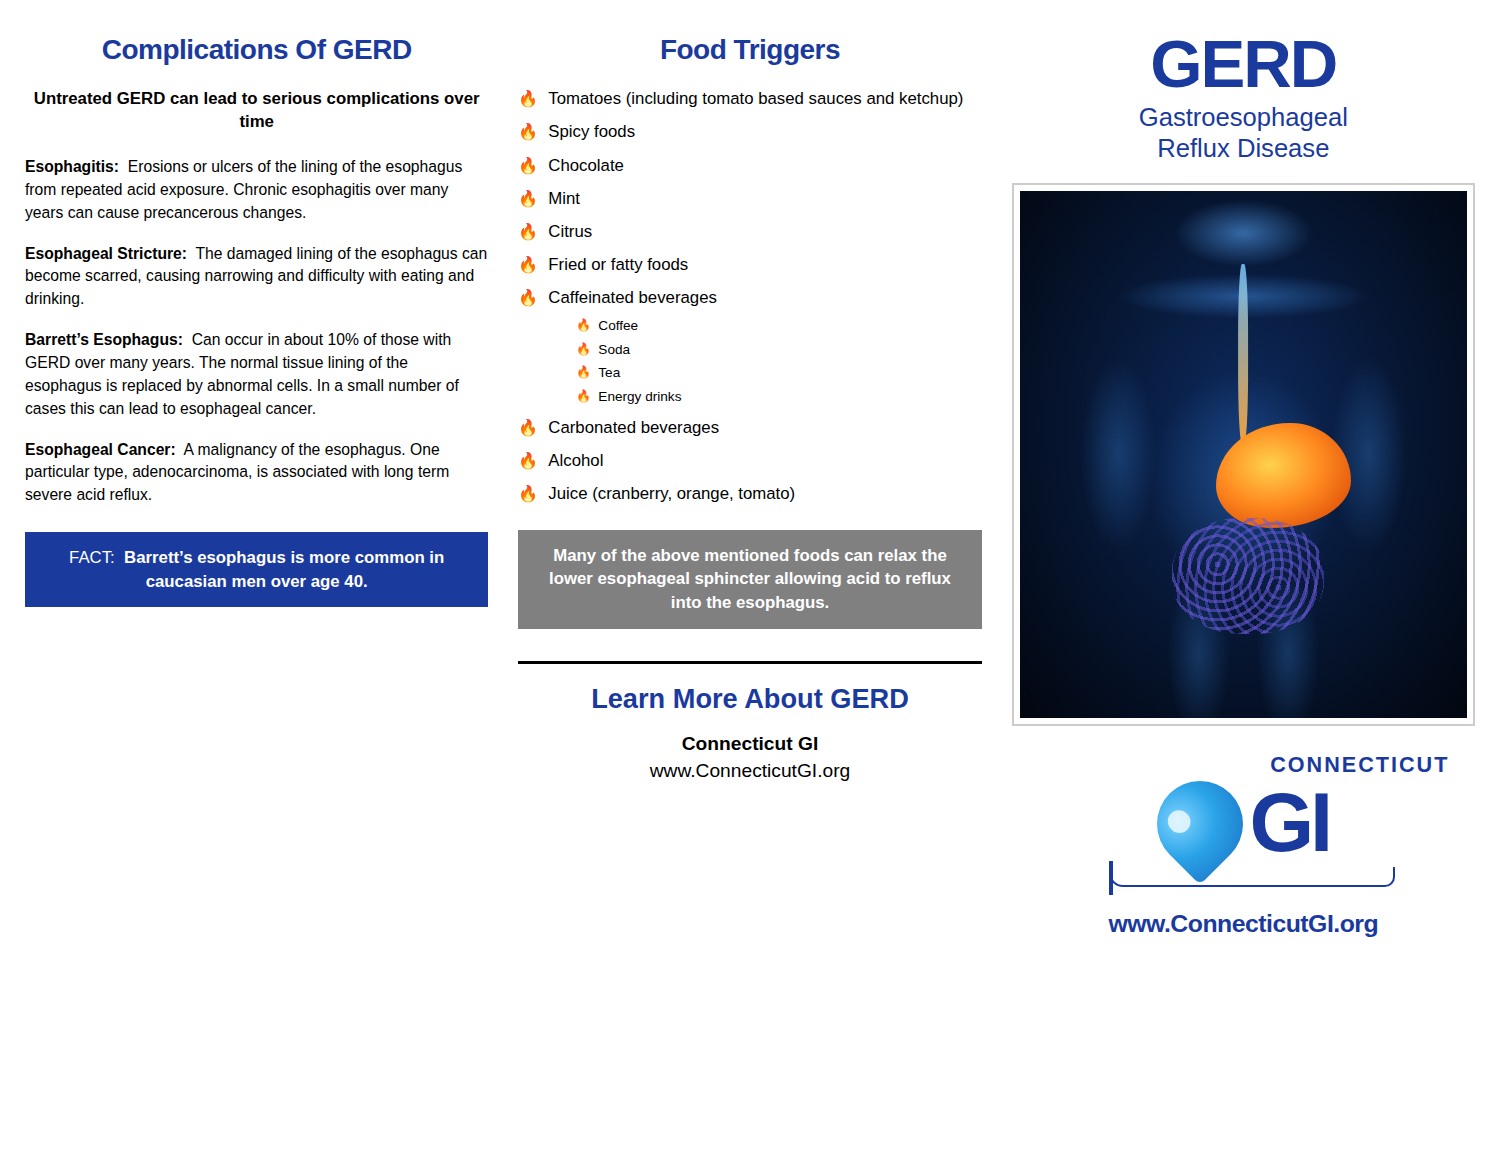Complications Of GERD
Untreated GERD can lead to serious complications over time
Esophagitis: Erosions or ulcers of the lining of the esophagus from repeated acid exposure. Chronic esophagitis over many years can cause precancerous changes.
Esophageal Stricture: The damaged lining of the esophagus can become scarred, causing narrowing and difficulty with eating and drinking.
Barrett’s Esophagus: Can occur in about 10% of those with GERD over many years. The normal tissue lining of the esophagus is replaced by abnormal cells. In a small number of cases this can lead to esophageal cancer.
Esophageal Cancer: A malignancy of the esophagus. One particular type, adenocarcinoma, is associated with long term severe acid reflux.
FACT: Barrett’s esophagus is more common in caucasian men over age 40.
Food Triggers
Tomatoes (including tomato based sauces and ketchup)
Spicy foods
Chocolate
Mint
Citrus
Fried or fatty foods
Caffeinated beverages
Coffee
Soda
Tea
Energy drinks
Carbonated beverages
Alcohol
Juice (cranberry, orange, tomato)
Many of the above mentioned foods can relax the lower esophageal sphincter allowing acid to reflux into the esophagus.
Learn More About GERD
Connecticut GI
www.ConnecticutGI.org
GERD
Gastroesophageal
Reflux Disease
CONNECTICUT
GI
www.ConnecticutGI.org